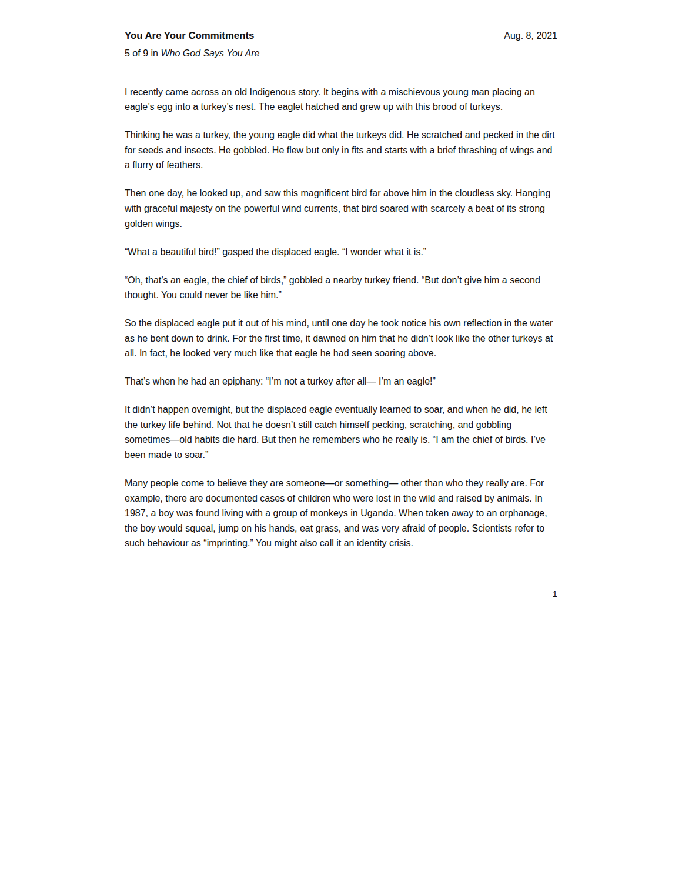You Are Your Commitments
Aug. 8, 2021
5 of 9 in Who God Says You Are
I recently came across an old Indigenous story. It begins with a mischievous young man placing an eagle’s egg into a turkey’s nest. The eaglet hatched and grew up with this brood of turkeys.
Thinking he was a turkey, the young eagle did what the turkeys did. He scratched and pecked in the dirt for seeds and insects. He gobbled. He flew but only in fits and starts with a brief thrashing of wings and a flurry of feathers.
Then one day, he looked up, and saw this magnificent bird far above him in the cloudless sky. Hanging with graceful majesty on the powerful wind currents, that bird soared with scarcely a beat of its strong golden wings.
“What a beautiful bird!” gasped the displaced eagle. “I wonder what it is.”
“Oh, that’s an eagle, the chief of birds,” gobbled a nearby turkey friend. “But don’t give him a second thought. You could never be like him.”
So the displaced eagle put it out of his mind, until one day he took notice his own reflection in the water as he bent down to drink. For the first time, it dawned on him that he didn’t look like the other turkeys at all. In fact, he looked very much like that eagle he had seen soaring above.
That’s when he had an epiphany: “I’m not a turkey after all— I’m an eagle!”
It didn’t happen overnight, but the displaced eagle eventually learned to soar, and when he did, he left the turkey life behind. Not that he doesn’t still catch himself pecking, scratching, and gobbling sometimes—old habits die hard. But then he remembers who he really is. “I am the chief of birds. I’ve been made to soar.”
Many people come to believe they are someone—or something— other than who they really are. For example, there are documented cases of children who were lost in the wild and raised by animals. In 1987, a boy was found living with a group of monkeys in Uganda. When taken away to an orphanage, the boy would squeal, jump on his hands, eat grass, and was very afraid of people. Scientists refer to such behaviour as “imprinting.” You might also call it an identity crisis.
1